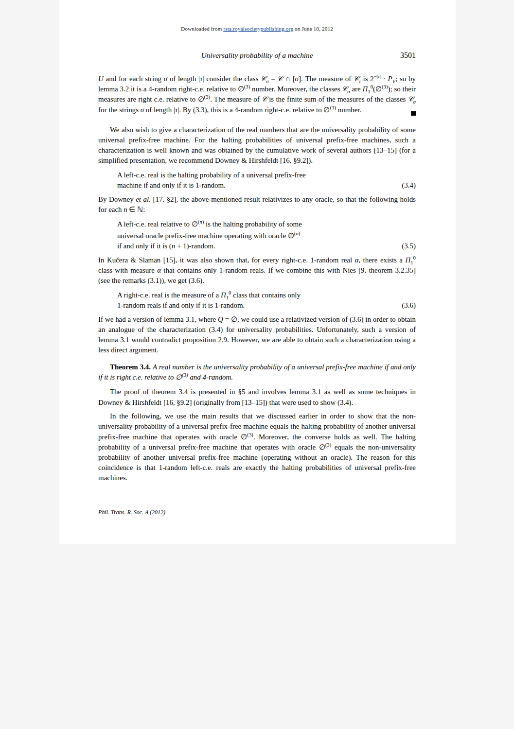Downloaded from rsta.royalsocietypublishing.org on June 18, 2012
Universality probability of a machine 3501
U and for each string σ of length |τ| consider the class 𝒞σ = 𝒞 ∩ [σ]. The measure of 𝒞τ is 2−|τ| · PV; so by lemma 3.2 it is a 4-random right-c.e. relative to ∅(3) number. Moreover, the classes 𝒞σ are Π10(∅(3)); so their measures are right c.e. relative to ∅(3). The measure of 𝒞 is the finite sum of the measures of the classes 𝒞σ for the strings σ of length |τ|. By (3.3), this is a 4-random right-c.e. relative to ∅(3) number.
We also wish to give a characterization of the real numbers that are the universality probability of some universal prefix-free machine. For the halting probabilities of universal prefix-free machines, such a characterization is well known and was obtained by the cumulative work of several authors [13–15] (for a simplified presentation, we recommend Downey & Hirshfeldt [16, §9.2]).
A left-c.e. real is the halting probability of a universal prefix-free
machine if and only if it is 1-random. (3.4)
By Downey et al. [17, §2], the above-mentioned result relativizes to any oracle, so that the following holds for each n ∈ ℕ:
A left-c.e. real relative to ∅(n) is the halting probability of some
universal oracle prefix-free machine operating with oracle ∅(n)
if and only if it is (n + 1)-random. (3.5)
In Kučera & Slaman [15], it was also shown that, for every right-c.e. 1-random real α, there exists a Π10 class with measure α that contains only 1-random reals. If we combine this with Nies [9, theorem 3.2.35] (see the remarks (3.1)), we get (3.6).
A right-c.e. real is the measure of a Π10 class that contains only
1-random reals if and only if it is 1-random. (3.6)
If we had a version of lemma 3.1, where Q = ∅, we could use a relativized version of (3.6) in order to obtain an analogue of the characterization (3.4) for universality probabilities. Unfortunately, such a version of lemma 3.1 would contradict proposition 2.9. However, we are able to obtain such a characterization using a less direct argument.
Theorem 3.4. A real number is the universality probability of a universal prefix-free machine if and only if it is right c.e. relative to ∅(3) and 4-random.
The proof of theorem 3.4 is presented in §5 and involves lemma 3.1 as well as some techniques in Downey & Hirshfeldt [16, §9.2] (originally from [13–15]) that were used to show (3.4).
In the following, we use the main results that we discussed earlier in order to show that the non-universality probability of a universal prefix-free machine equals the halting probability of another universal prefix-free machine that operates with oracle ∅(3). Moreover, the converse holds as well. The halting probability of a universal prefix-free machine that operates with oracle ∅(3) equals the non-universality probability of another universal prefix-free machine (operating without an oracle). The reason for this coincidence is that 1-random left-c.e. reals are exactly the halting probabilities of universal prefix-free machines.
Phil. Trans. R. Soc. A (2012)